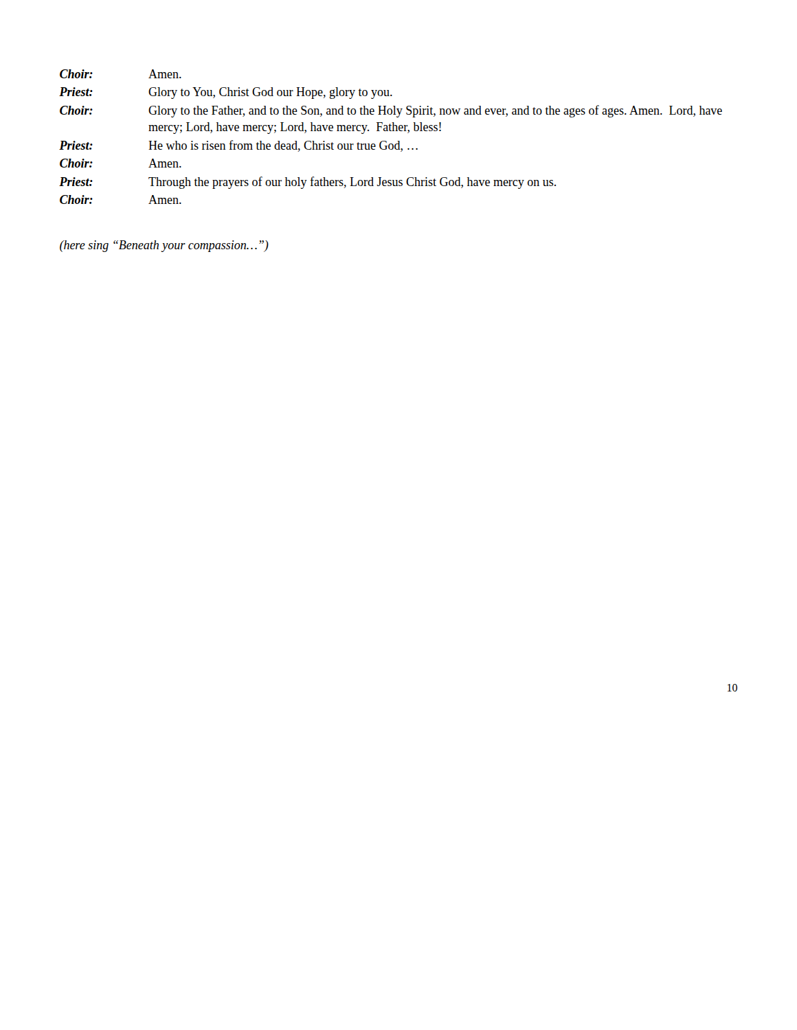| Choir: | Amen. |
| Priest: | Glory to You, Christ God our Hope, glory to you. |
| Choir: | Glory to the Father, and to the Son, and to the Holy Spirit, now and ever, and to the ages of ages. Amen. Lord, have mercy; Lord, have mercy; Lord, have mercy. Father, bless! |
| Priest: | He who is risen from the dead, Christ our true God, … |
| Choir: | Amen. |
| Priest: | Through the prayers of our holy fathers, Lord Jesus Christ God, have mercy on us. |
| Choir: | Amen. |
(here sing “Beneath your compassion…”)
10